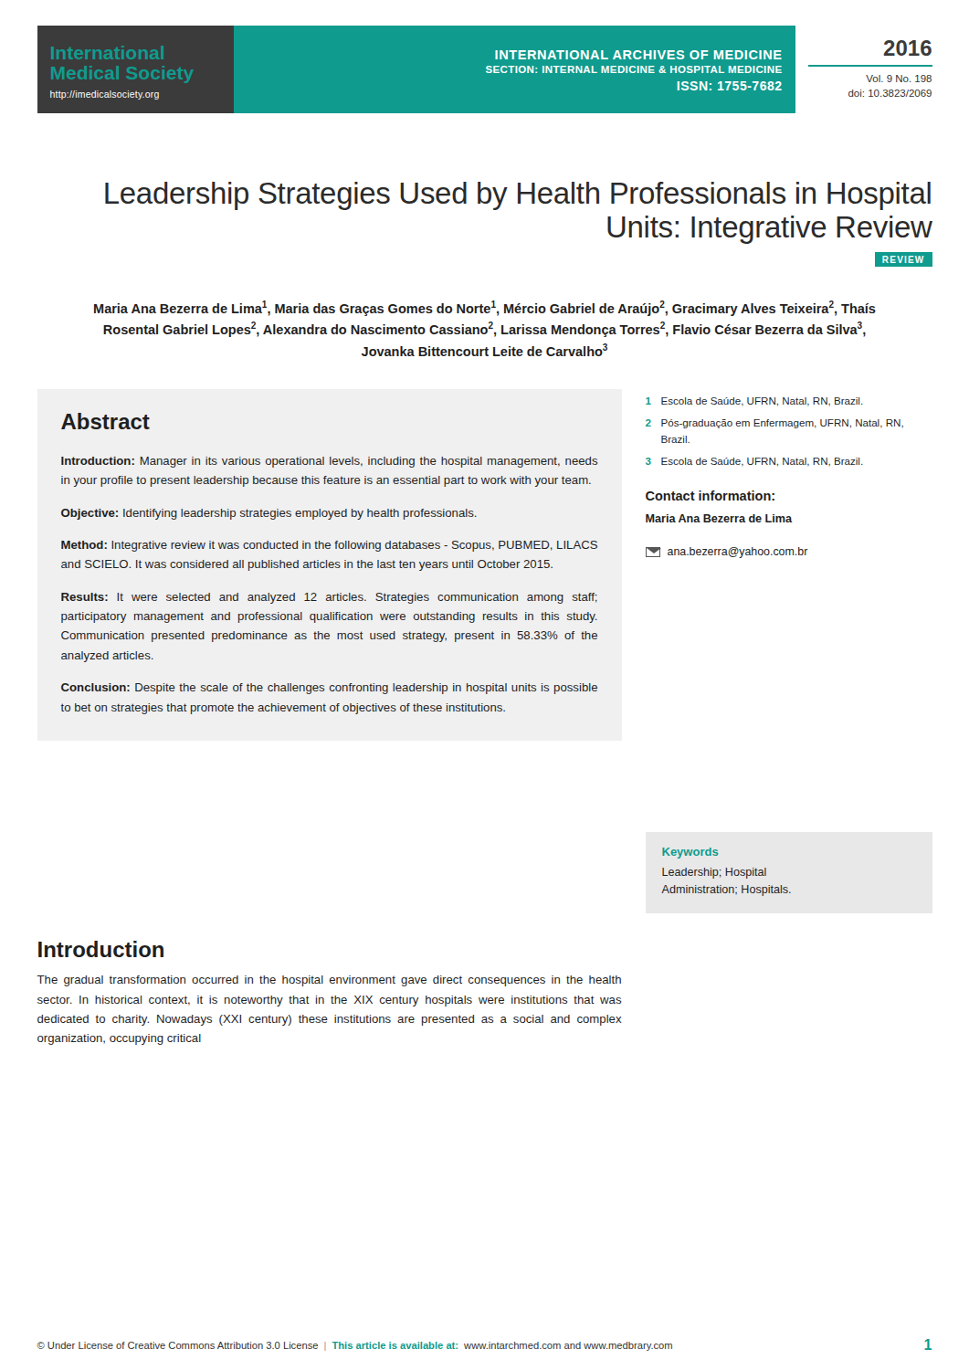International
Medical Society
http://imedicalsociety.org
International Archives of Medicine
Section: Internal Medicine & Hospital Medicine
ISSN: 1755-7682
2016
Vol. 9 No. 198
doi: 10.3823/2069
Leadership Strategies Used by Health Professionals in Hospital Units: Integrative Review
REVIEW
Maria Ana Bezerra de Lima1, Maria das Graças Gomes do Norte1, Mércio Gabriel de Araújo2, Gracimary Alves Teixeira2, Thaís Rosental Gabriel Lopes2, Alexandra do Nascimento Cassiano2, Larissa Mendonça Torres2, Flavio César Bezerra da Silva3, Jovanka Bittencourt Leite de Carvalho3
Abstract
Introduction: Manager in its various operational levels, including the hospital management, needs in your profile to present leadership because this feature is an essential part to work with your team.
Objective: Identifying leadership strategies employed by health professionals.
Method: Integrative review it was conducted in the following databases - Scopus, PUBMED, LILACS and SCIELO. It was considered all published articles in the last ten years until October 2015.
Results: It were selected and analyzed 12 articles. Strategies communication among staff; participatory management and professional qualification were outstanding results in this study. Communication presented predominance as the most used strategy, present in 58.33% of the analyzed articles.
Conclusion: Despite the scale of the challenges confronting leadership in hospital units is possible to bet on strategies that promote the achievement of objectives of these institutions.
1 Escola de Saúde, UFRN, Natal, RN, Brazil.
2 Pós-graduação em Enfermagem, UFRN, Natal, RN, Brazil.
3 Escola de Saúde, UFRN, Natal, RN, Brazil.
Contact information:
Maria Ana Bezerra de Lima
ana.bezerra@yahoo.com.br
Keywords
Leadership; Hospital
Administration; Hospitals.
Introduction
The gradual transformation occurred in the hospital environment gave direct consequences in the health sector. In historical context, it is noteworthy that in the XIX century hospitals were institutions that was dedicated to charity. Nowadays (XXI century) these institutions are presented as a social and complex organization, occupying critical
© Under License of Creative Commons Attribution 3.0 License | This article is available at: www.intarchmed.com and www.medbrary.com 1